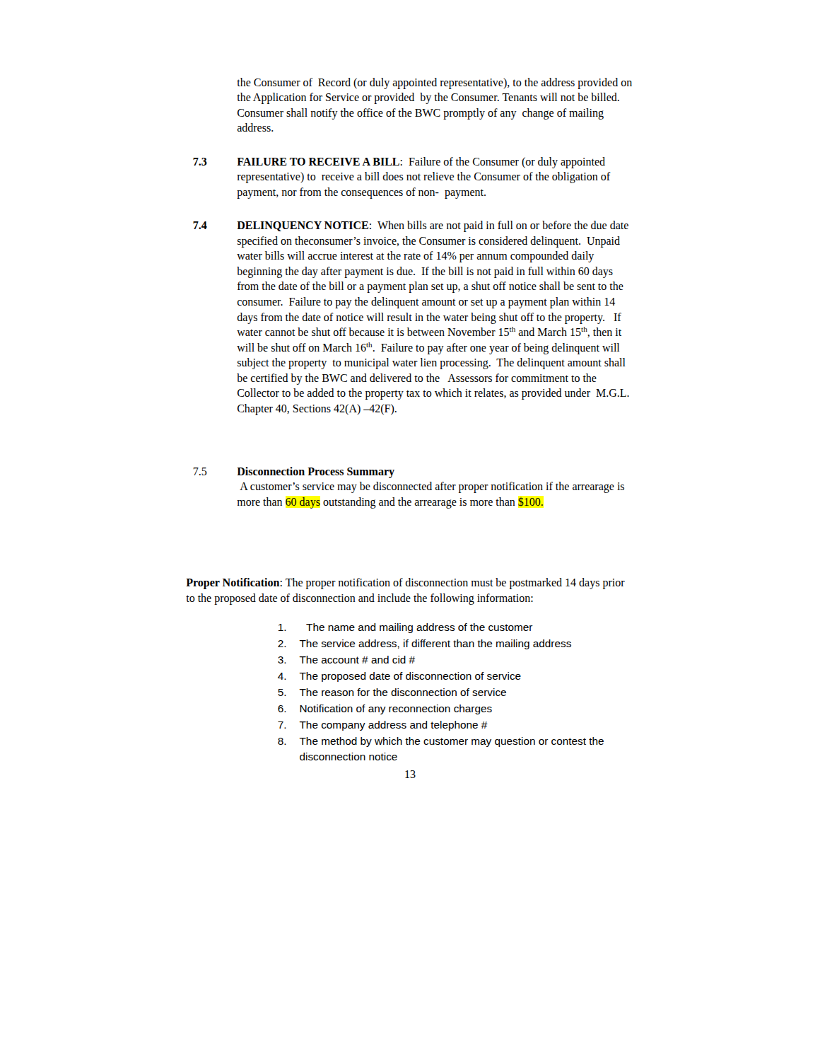the Consumer of Record (or duly appointed representative), to the address provided on the Application for Service or provided by the Consumer. Tenants will not be billed. Consumer shall notify the office of the BWC promptly of any change of mailing address.
7.3
FAILURE TO RECEIVE A BILL: Failure of the Consumer (or duly appointed representative) to receive a bill does not relieve the Consumer of the obligation of payment, nor from the consequences of non- payment.
7.4
DELINQUENCY NOTICE: When bills are not paid in full on or before the due date specified on theconsumer’s invoice, the Consumer is considered delinquent. Unpaid water bills will accrue interest at the rate of 14% per annum compounded daily beginning the day after payment is due. If the bill is not paid in full within 60 days from the date of the bill or a payment plan set up, a shut off notice shall be sent to the consumer. Failure to pay the delinquent amount or set up a payment plan within 14 days from the date of notice will result in the water being shut off to the property. If water cannot be shut off because it is between November 15th and March 15th, then it will be shut off on March 16th. Failure to pay after one year of being delinquent will subject the property to municipal water lien processing. The delinquent amount shall be certified by the BWC and delivered to the Assessors for commitment to the Collector to be added to the property tax to which it relates, as provided under M.G.L. Chapter 40, Sections 42(A) –42(F).
7.5
Disconnection Process Summary
A customer’s service may be disconnected after proper notification if the arrearage is more than 60 days outstanding and the arrearage is more than $100.
Proper Notification: The proper notification of disconnection must be postmarked 14 days prior to the proposed date of disconnection and include the following information:
The name and mailing address of the customer
The service address, if different than the mailing address
The account # and cid #
The proposed date of disconnection of service
The reason for the disconnection of service
Notification of any reconnection charges
The company address and telephone #
The method by which the customer may question or contest the disconnection notice
13